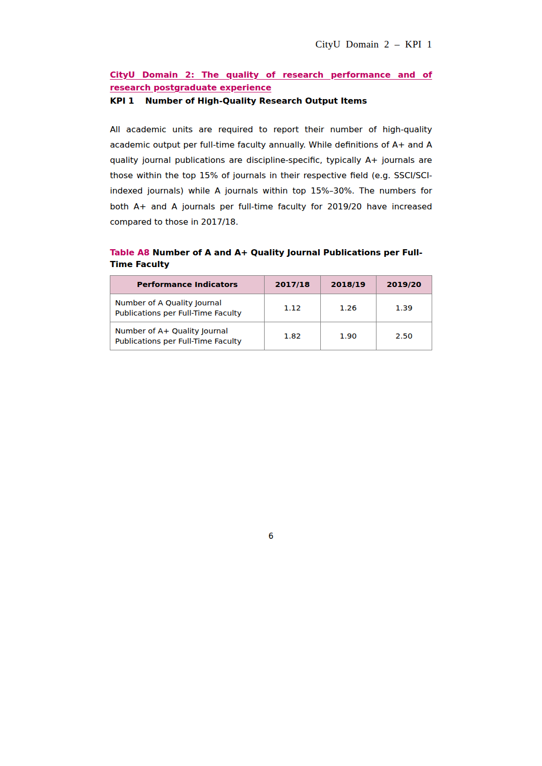CityU Domain 2 – KPI 1
CityU Domain 2: The quality of research performance and of research postgraduate experience
KPI 1 Number of High-Quality Research Output Items
All academic units are required to report their number of high-quality academic output per full-time faculty annually. While definitions of A+ and A quality journal publications are discipline-specific, typically A+ journals are those within the top 15% of journals in their respective field (e.g. SSCI/SCI-indexed journals) while A journals within top 15%–30%. The numbers for both A+ and A journals per full-time faculty for 2019/20 have increased compared to those in 2017/18.
Table A8 Number of A and A+ Quality Journal Publications per Full-Time Faculty
| Performance Indicators | 2017/18 | 2018/19 | 2019/20 |
| --- | --- | --- | --- |
| Number of A Quality Journal Publications per Full-Time Faculty | 1.12 | 1.26 | 1.39 |
| Number of A+ Quality Journal Publications per Full-Time Faculty | 1.82 | 1.90 | 2.50 |
6